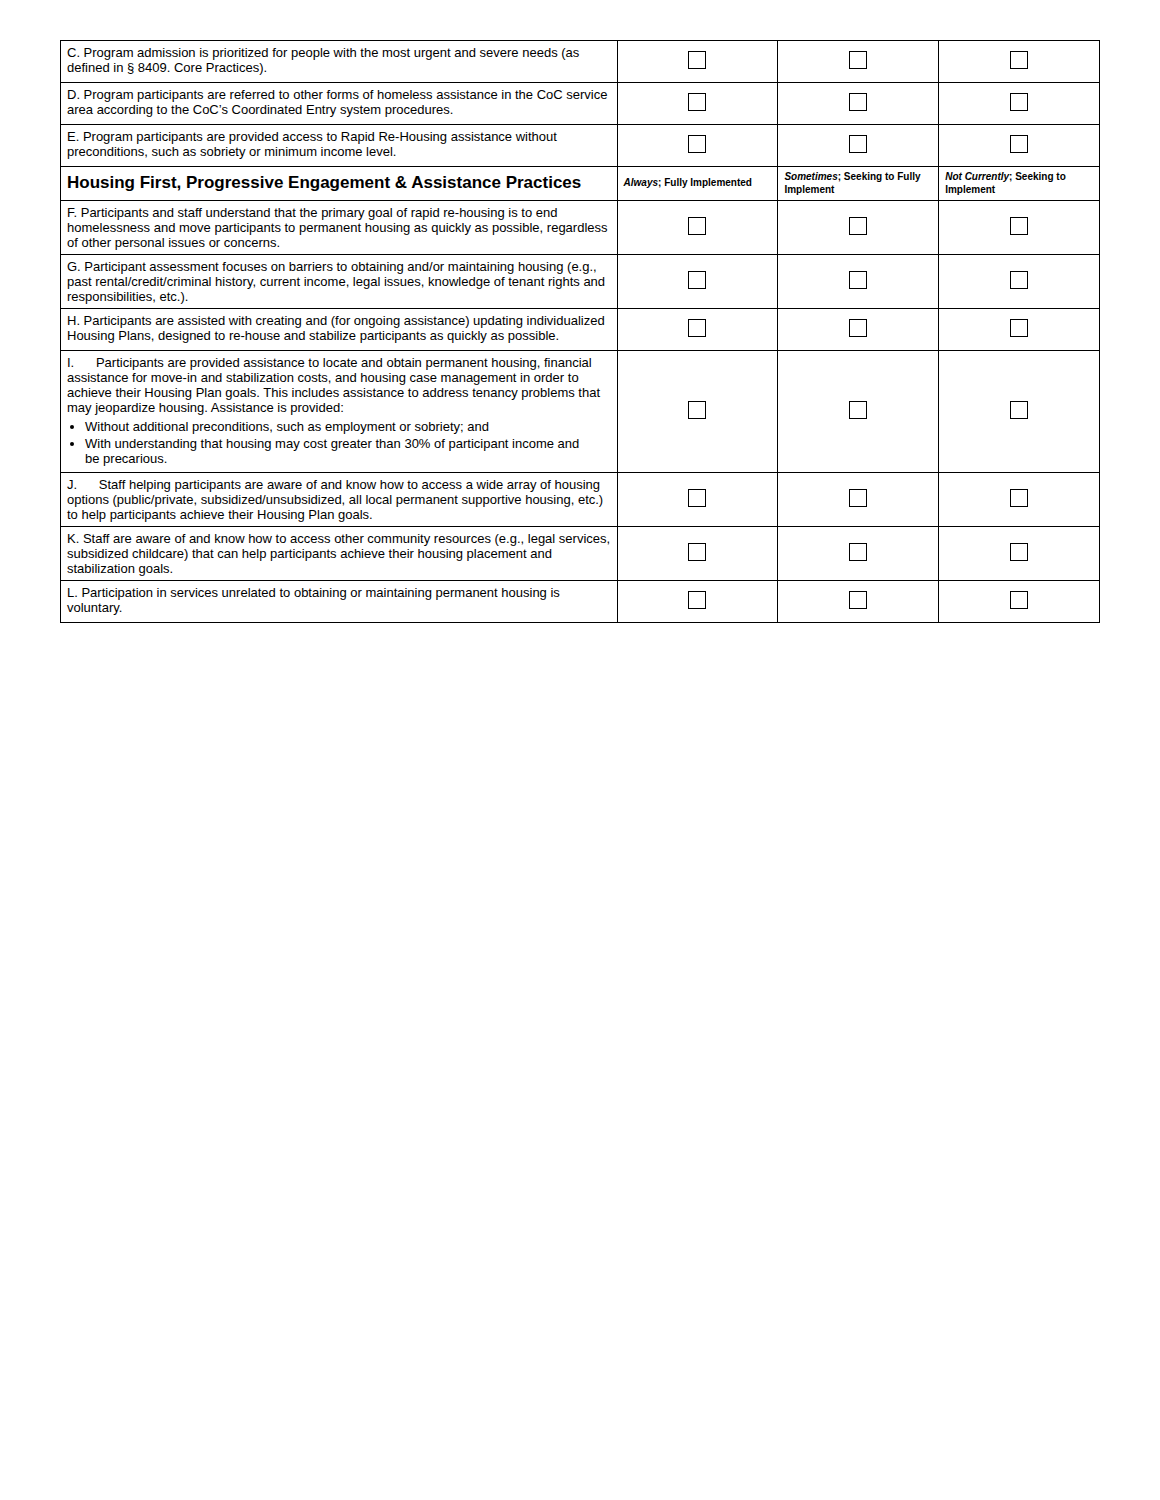| C. Program admission is prioritized for people with the most urgent and severe needs (as defined in § 8409. Core Practices). | | | |
| D. Program participants are referred to other forms of homeless assistance in the CoC service area according to the CoC’s Coordinated Entry system procedures. | | | |
| E. Program participants are provided access to Rapid Re-Housing assistance without preconditions, such as sobriety or minimum income level. | | | |
| Housing First, Progressive Engagement & Assistance Practices | Always ; Fully Implemented | Sometimes ; Seeking to Fully Implement | Not Currently ; Seeking to Implement |
| F. Participants and staff understand that the primary goal of rapid re-housing is to end homelessness and move participants to permanent housing as quickly as possible, regardless of other personal issues or concerns. | | | |
| G. Participant assessment focuses on barriers to obtaining and/or maintaining housing (e.g., past rental/credit/criminal history, current income, legal issues, knowledge of tenant rights and responsibilities, etc.). | | | |
| H. Participants are assisted with creating and (for ongoing assistance) updating individualized Housing Plans, designed to re-house and stabilize participants as quickly as possible. | | | |
| I. Participants are provided assistance to locate and obtain permanent housing, financial assistance for move-in and stabilization costs, and housing case management in order to achieve their Housing Plan goals. This includes assistance to address tenancy problems that may jeopardize housing. Assistance is provided: Without additional preconditions, such as employment or sobriety; and With understanding that housing may cost greater than 30% of participant income and be precarious. | | | |
| J. Staff helping participants are aware of and know how to access a wide array of housing options (public/private, subsidized/unsubsidized, all local permanent supportive housing, etc.) to help participants achieve their Housing Plan goals. | | | |
| K. Staff are aware of and know how to access other community resources (e.g., legal services, subsidized childcare) that can help participants achieve their housing placement and stabilization goals. | | | |
| L. Participation in services unrelated to obtaining or maintaining permanent housing is voluntary. | | | |